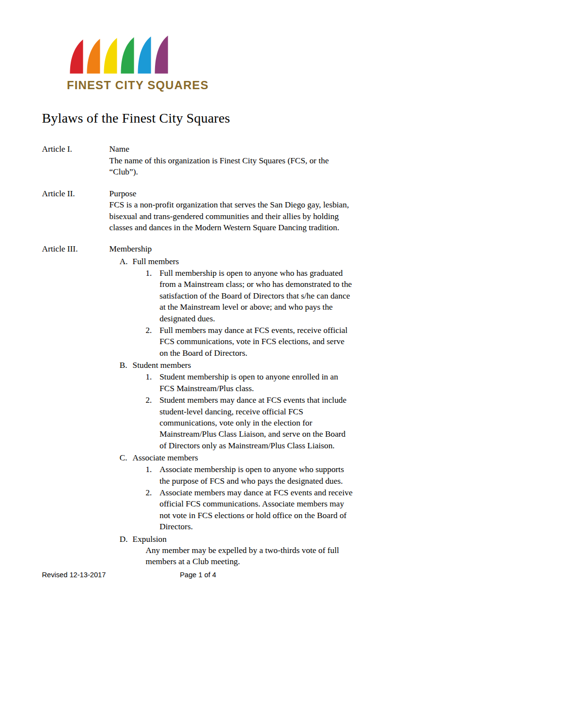FINEST CITY SQUARES
Bylaws of the Finest City Squares
| Article I. | Name The name of this organization is Finest City Squares (FCS, or the “Club”). |
| Article II. | Purpose FCS is a non-profit organization that serves the San Diego gay, lesbian, bisexual and trans-gendered communities and their allies by holding classes and dances in the Modern Western Square Dancing tradition. |
| Article III. | Membership A. Full members 1. Full membership is open to anyone who has graduated from a Mainstream class; or who has demonstrated to the satisfaction of the Board of Directors that s/he can dance at the Mainstream level or above; and who pays the designated dues. 2. Full members may dance at FCS events, receive official FCS communications, vote in FCS elections, and serve on the Board of Directors. B. Student members 1. Student membership is open to anyone enrolled in an FCS Mainstream/Plus class. 2. Student members may dance at FCS events that include student-level dancing, receive official FCS communications, vote only in the election for Mainstream/Plus Class Liaison, and serve on the Board of Directors only as Mainstream/Plus Class Liaison. C. Associate members 1. Associate membership is open to anyone who supports the purpose of FCS and who pays the designated dues. 2. Associate members may dance at FCS events and receive official FCS communications. Associate members may not vote in FCS elections or hold office on the Board of Directors. D. Expulsion Any member may be expelled by a two-thirds vote of full members at a Club meeting. |
Revised 12-13-2017 Page 1 of 4